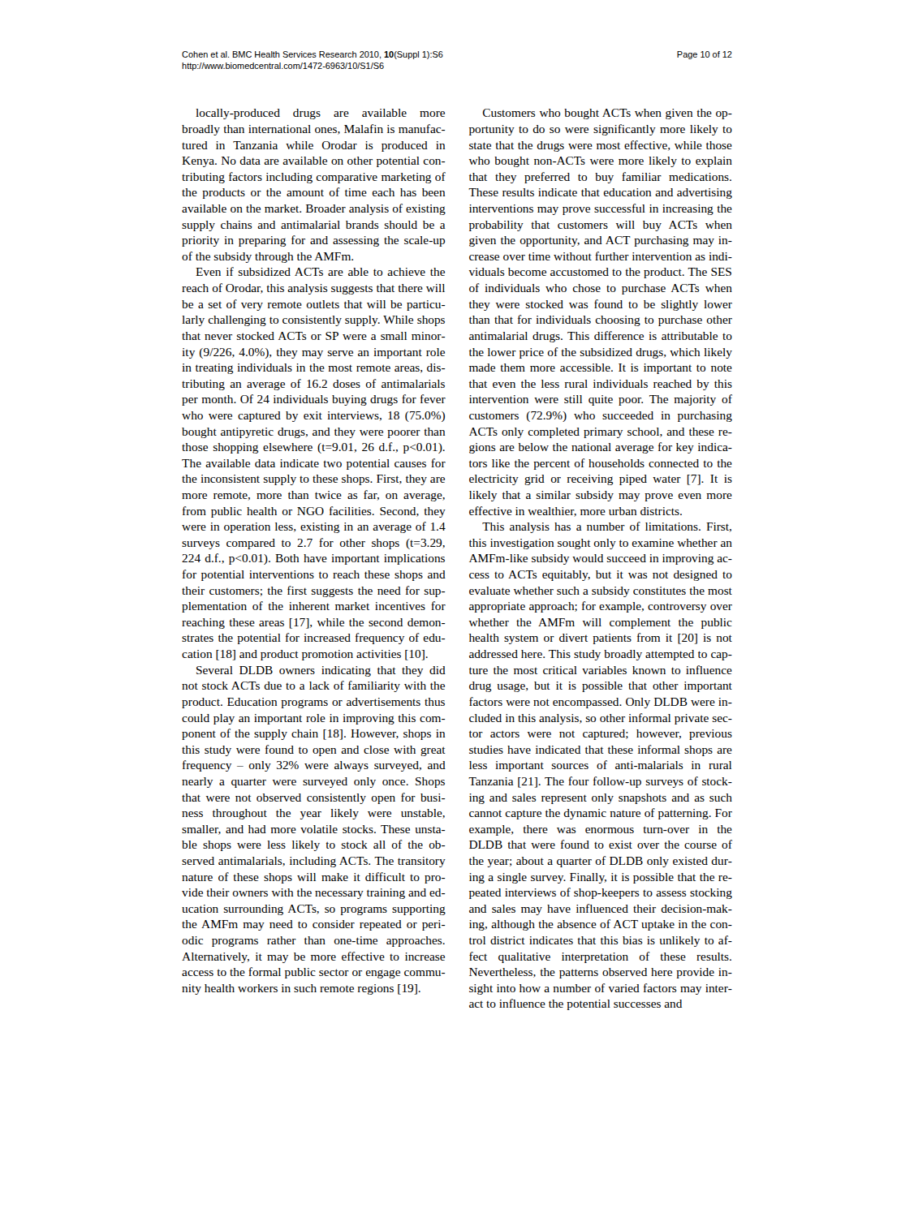Cohen et al. BMC Health Services Research 2010, 10(Suppl 1):S6
http://www.biomedcentral.com/1472-6963/10/S1/S6
Page 10 of 12
locally-produced drugs are available more broadly than international ones, Malafin is manufactured in Tanzania while Orodar is produced in Kenya. No data are available on other potential contributing factors including comparative marketing of the products or the amount of time each has been available on the market. Broader analysis of existing supply chains and antimalarial brands should be a priority in preparing for and assessing the scale-up of the subsidy through the AMFm.
Even if subsidized ACTs are able to achieve the reach of Orodar, this analysis suggests that there will be a set of very remote outlets that will be particularly challenging to consistently supply. While shops that never stocked ACTs or SP were a small minority (9/226, 4.0%), they may serve an important role in treating individuals in the most remote areas, distributing an average of 16.2 doses of antimalarials per month. Of 24 individuals buying drugs for fever who were captured by exit interviews, 18 (75.0%) bought antipyretic drugs, and they were poorer than those shopping elsewhere (t=9.01, 26 d.f., p<0.01). The available data indicate two potential causes for the inconsistent supply to these shops. First, they are more remote, more than twice as far, on average, from public health or NGO facilities. Second, they were in operation less, existing in an average of 1.4 surveys compared to 2.7 for other shops (t=3.29, 224 d.f., p<0.01). Both have important implications for potential interventions to reach these shops and their customers; the first suggests the need for supplementation of the inherent market incentives for reaching these areas [17], while the second demonstrates the potential for increased frequency of education [18] and product promotion activities [10].
Several DLDB owners indicating that they did not stock ACTs due to a lack of familiarity with the product. Education programs or advertisements thus could play an important role in improving this component of the supply chain [18]. However, shops in this study were found to open and close with great frequency – only 32% were always surveyed, and nearly a quarter were surveyed only once. Shops that were not observed consistently open for business throughout the year likely were unstable, smaller, and had more volatile stocks. These unstable shops were less likely to stock all of the observed antimalarials, including ACTs. The transitory nature of these shops will make it difficult to provide their owners with the necessary training and education surrounding ACTs, so programs supporting the AMFm may need to consider repeated or periodic programs rather than one-time approaches. Alternatively, it may be more effective to increase access to the formal public sector or engage community health workers in such remote regions [19].
Customers who bought ACTs when given the opportunity to do so were significantly more likely to state that the drugs were most effective, while those who bought non-ACTs were more likely to explain that they preferred to buy familiar medications. These results indicate that education and advertising interventions may prove successful in increasing the probability that customers will buy ACTs when given the opportunity, and ACT purchasing may increase over time without further intervention as individuals become accustomed to the product. The SES of individuals who chose to purchase ACTs when they were stocked was found to be slightly lower than that for individuals choosing to purchase other antimalarial drugs. This difference is attributable to the lower price of the subsidized drugs, which likely made them more accessible. It is important to note that even the less rural individuals reached by this intervention were still quite poor. The majority of customers (72.9%) who succeeded in purchasing ACTs only completed primary school, and these regions are below the national average for key indicators like the percent of households connected to the electricity grid or receiving piped water [7]. It is likely that a similar subsidy may prove even more effective in wealthier, more urban districts.
This analysis has a number of limitations. First, this investigation sought only to examine whether an AMFm-like subsidy would succeed in improving access to ACTs equitably, but it was not designed to evaluate whether such a subsidy constitutes the most appropriate approach; for example, controversy over whether the AMFm will complement the public health system or divert patients from it [20] is not addressed here. This study broadly attempted to capture the most critical variables known to influence drug usage, but it is possible that other important factors were not encompassed. Only DLDB were included in this analysis, so other informal private sector actors were not captured; however, previous studies have indicated that these informal shops are less important sources of anti-malarials in rural Tanzania [21]. The four follow-up surveys of stocking and sales represent only snapshots and as such cannot capture the dynamic nature of patterning. For example, there was enormous turn-over in the DLDB that were found to exist over the course of the year; about a quarter of DLDB only existed during a single survey. Finally, it is possible that the repeated interviews of shop-keepers to assess stocking and sales may have influenced their decision-making, although the absence of ACT uptake in the control district indicates that this bias is unlikely to affect qualitative interpretation of these results. Nevertheless, the patterns observed here provide insight into how a number of varied factors may interact to influence the potential successes and